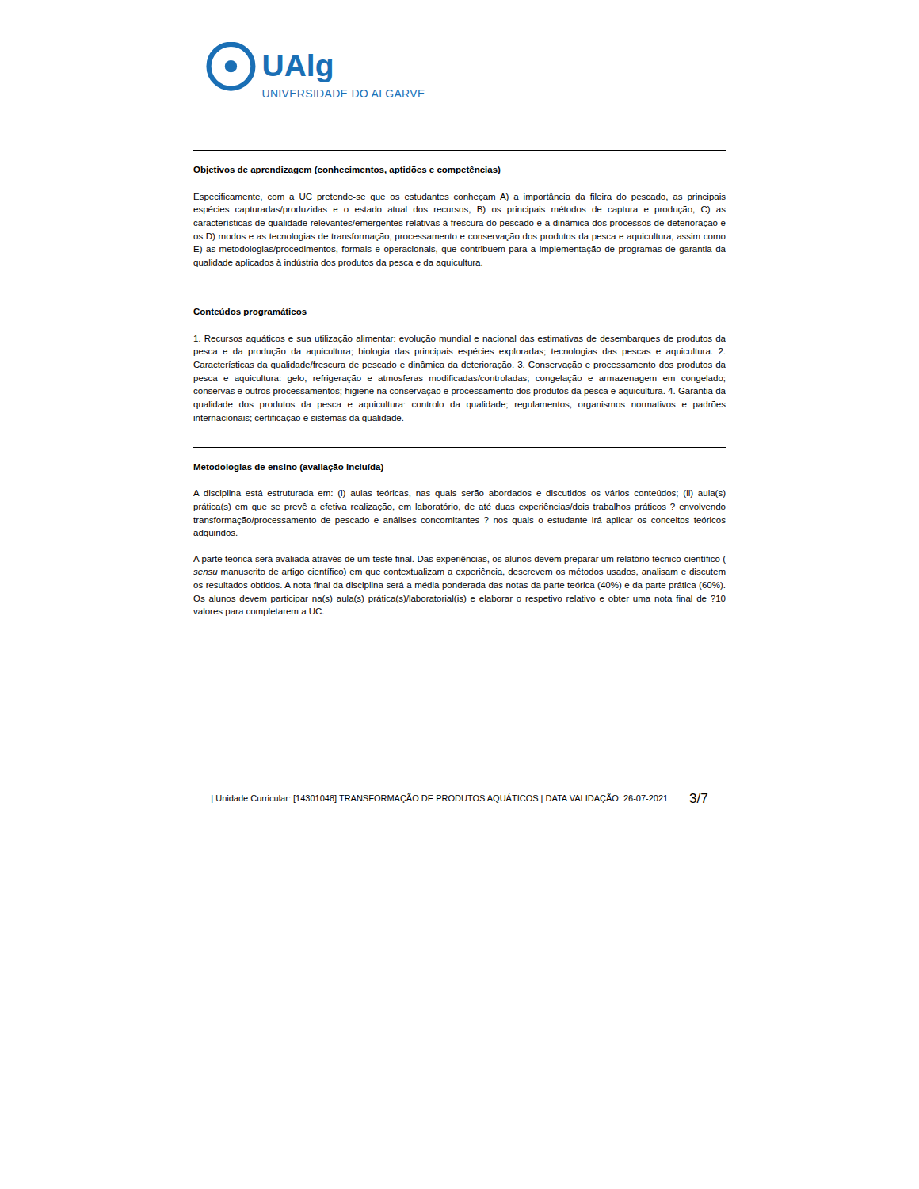UAlg UNIVERSIDADE DO ALGARVE
Objetivos de aprendizagem (conhecimentos, aptidões e competências)
Especificamente, com a UC pretende-se que os estudantes conheçam A) a importância da fileira do pescado, as principais espécies capturadas/produzidas e o estado atual dos recursos, B) os principais métodos de captura e produção, C) as características de qualidade relevantes/emergentes relativas à frescura do pescado e a dinâmica dos processos de deterioração e os D) modos e as tecnologias de transformação, processamento e conservação dos produtos da pesca e aquicultura, assim como E) as metodologias/procedimentos, formais e operacionais, que contribuem para a implementação de programas de garantia da qualidade aplicados à indústria dos produtos da pesca e da aquicultura.
Conteúdos programáticos
1. Recursos aquáticos e sua utilização alimentar: evolução mundial e nacional das estimativas de desembarques de produtos da pesca e da produção da aquicultura; biologia das principais espécies exploradas; tecnologias das pescas e aquicultura. 2. Características da qualidade/frescura de pescado e dinâmica da deterioração. 3. Conservação e processamento dos produtos da pesca e aquicultura: gelo, refrigeração e atmosferas modificadas/controladas; congelação e armazenagem em congelado; conservas e outros processamentos; higiene na conservação e processamento dos produtos da pesca e aquicultura. 4. Garantia da qualidade dos produtos da pesca e aquicultura: controlo da qualidade; regulamentos, organismos normativos e padrões internacionais; certificação e sistemas da qualidade.
Metodologias de ensino (avaliação incluída)
A disciplina está estruturada em: (i) aulas teóricas, nas quais serão abordados e discutidos os vários conteúdos; (ii) aula(s) prática(s) em que se prevê a efetiva realização, em laboratório, de até duas experiências/dois trabalhos práticos ? envolvendo transformação/processamento de pescado e análises concomitantes ? nos quais o estudante irá aplicar os conceitos teóricos adquiridos.
A parte teórica será avaliada através de um teste final. Das experiências, os alunos devem preparar um relatório técnico-científico ( sensu manuscrito de artigo científico) em que contextualizam a experiência, descrevem os métodos usados, analisam e discutem os resultados obtidos. A nota final da disciplina será a média ponderada das notas da parte teórica (40%) e da parte prática (60%). Os alunos devem participar na(s) aula(s) prática(s)/laboratorial(is) e elaborar o respetivo relativo e obter uma nota final de ?10 valores para completarem a UC.
| Unidade Curricular: [14301048] TRANSFORMAÇÃO DE PRODUTOS AQUÁTICOS | DATA VALIDAÇÃO: 26-07-2021
3/7